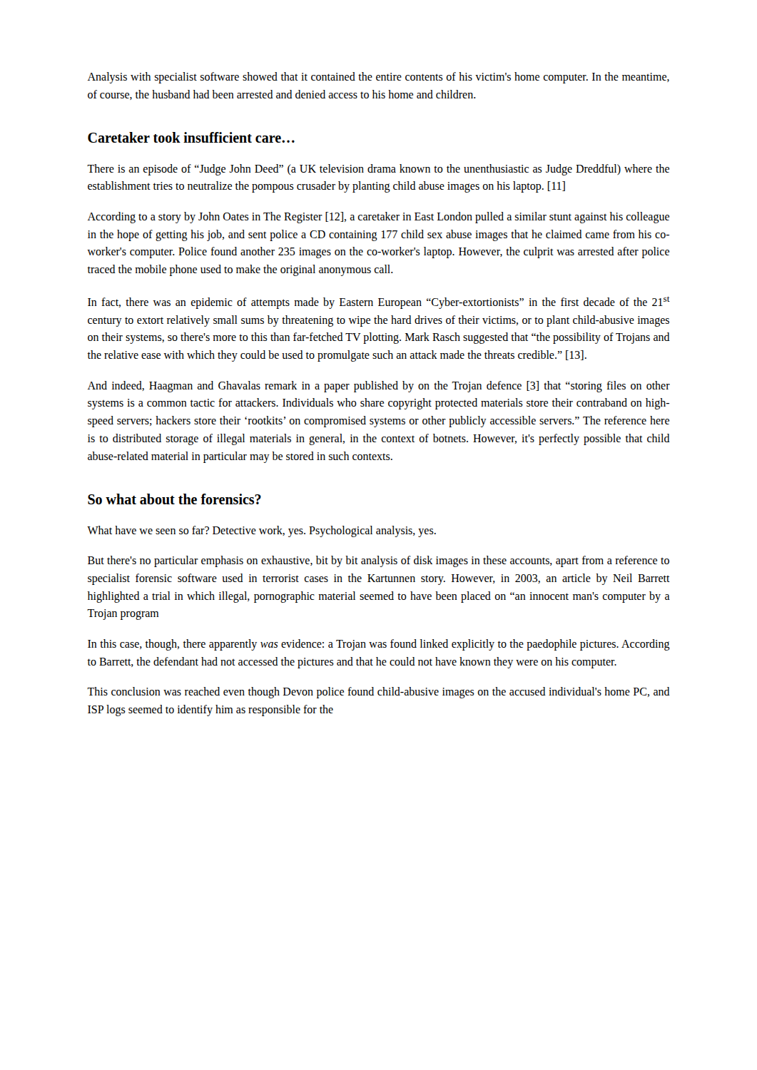Analysis with specialist software showed that it contained the entire contents of his victim's home computer. In the meantime, of course, the husband had been arrested and denied access to his home and children.
Caretaker took insufficient care…
There is an episode of “Judge John Deed” (a UK television drama known to the unenthusiastic as Judge Dreddful) where the establishment tries to neutralize the pompous crusader by planting child abuse images on his laptop. [11]
According to a story by John Oates in The Register [12], a caretaker in East London pulled a similar stunt against his colleague in the hope of getting his job, and sent police a CD containing 177 child sex abuse images that he claimed came from his co-worker's computer. Police found another 235 images on the co-worker's laptop. However, the culprit was arrested after police traced the mobile phone used to make the original anonymous call.
In fact, there was an epidemic of attempts made by Eastern European “Cyber-extortionists” in the first decade of the 21st century to extort relatively small sums by threatening to wipe the hard drives of their victims, or to plant child-abusive images on their systems, so there's more to this than far-fetched TV plotting. Mark Rasch suggested that “the possibility of Trojans and the relative ease with which they could be used to promulgate such an attack made the threats credible.” [13].
And indeed, Haagman and Ghavalas remark in a paper published by on the Trojan defence [3] that “storing files on other systems is a common tactic for attackers. Individuals who share copyright protected materials store their contraband on high-speed servers; hackers store their ‘rootkits’ on compromised systems or other publicly accessible servers.” The reference here is to distributed storage of illegal materials in general, in the context of botnets. However, it's perfectly possible that child abuse-related material in particular may be stored in such contexts.
So what about the forensics?
What have we seen so far? Detective work, yes. Psychological analysis, yes.
But there's no particular emphasis on exhaustive, bit by bit analysis of disk images in these accounts, apart from a reference to specialist forensic software used in terrorist cases in the Kartunnen story. However, in 2003, an article by Neil Barrett highlighted a trial in which illegal, pornographic material seemed to have been placed on “an innocent man's computer by a Trojan program
In this case, though, there apparently was evidence: a Trojan was found linked explicitly to the paedophile pictures. According to Barrett, the defendant had not accessed the pictures and that he could not have known they were on his computer.
This conclusion was reached even though Devon police found child-abusive images on the accused individual's home PC, and ISP logs seemed to identify him as responsible for the